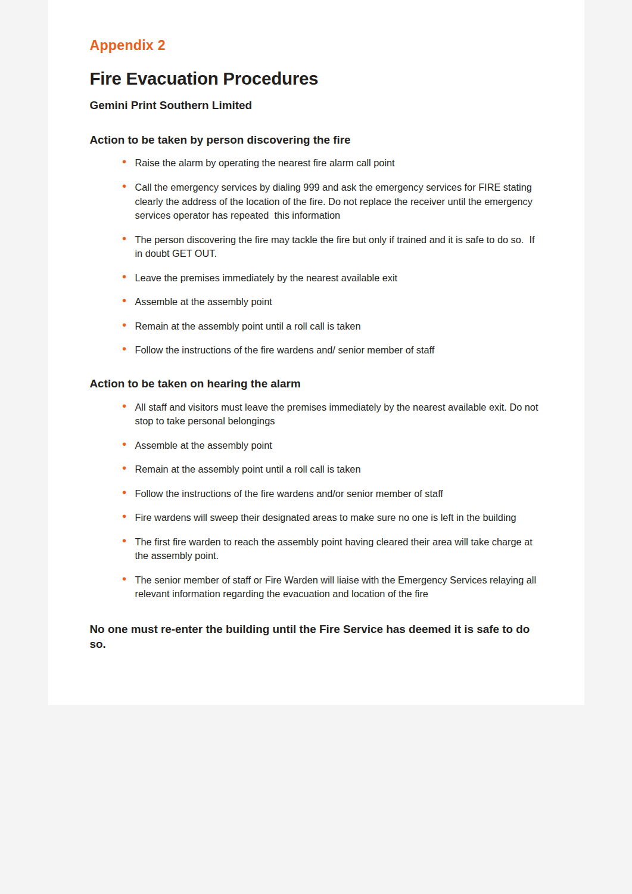Appendix 2
Fire Evacuation Procedures
Gemini Print Southern Limited
Action to be taken by person discovering the fire
Raise the alarm by operating the nearest fire alarm call point
Call the emergency services by dialing 999 and ask the emergency services for FIRE stating clearly the address of the location of the fire. Do not replace the receiver until the emergency services operator has repeated this information
The person discovering the fire may tackle the fire but only if trained and it is safe to do so. If in doubt GET OUT.
Leave the premises immediately by the nearest available exit
Assemble at the assembly point
Remain at the assembly point until a roll call is taken
Follow the instructions of the fire wardens and/ senior member of staff
Action to be taken on hearing the alarm
All staff and visitors must leave the premises immediately by the nearest available exit. Do not stop to take personal belongings
Assemble at the assembly point
Remain at the assembly point until a roll call is taken
Follow the instructions of the fire wardens and/or senior member of staff
Fire wardens will sweep their designated areas to make sure no one is left in the building
The first fire warden to reach the assembly point having cleared their area will take charge at the assembly point.
The senior member of staff or Fire Warden will liaise with the Emergency Services relaying all relevant information regarding the evacuation and location of the fire
No one must re-enter the building until the Fire Service has deemed it is safe to do so.